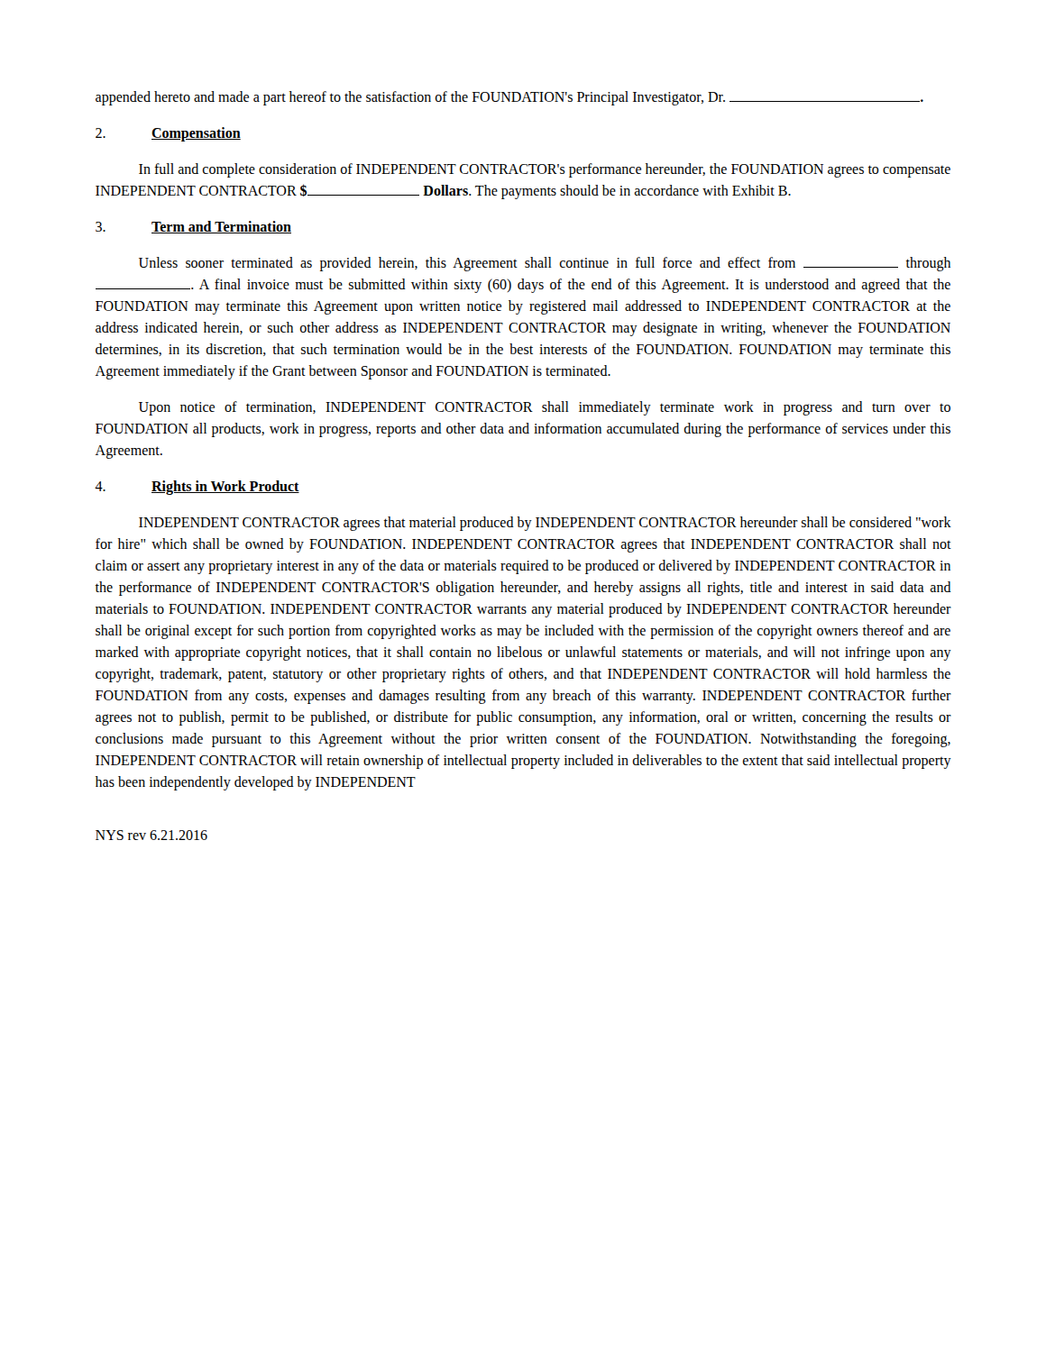appended hereto and made a part hereof to the satisfaction of the FOUNDATION's Principal Investigator, Dr. .
2.
Compensation
In full and complete consideration of INDEPENDENT CONTRACTOR's performance hereunder, the FOUNDATION agrees to compensate INDEPENDENT CONTRACTOR $ Dollars. The payments should be in accordance with Exhibit B.
3.
Term and Termination
Unless sooner terminated as provided herein, this Agreement shall continue in full force and effect from through . A final invoice must be submitted within sixty (60) days of the end of this Agreement. It is understood and agreed that the FOUNDATION may terminate this Agreement upon written notice by registered mail addressed to INDEPENDENT CONTRACTOR at the address indicated herein, or such other address as INDEPENDENT CONTRACTOR may designate in writing, whenever the FOUNDATION determines, in its discretion, that such termination would be in the best interests of the FOUNDATION. FOUNDATION may terminate this Agreement immediately if the Grant between Sponsor and FOUNDATION is terminated.
Upon notice of termination, INDEPENDENT CONTRACTOR shall immediately terminate work in progress and turn over to FOUNDATION all products, work in progress, reports and other data and information accumulated during the performance of services under this Agreement.
4.
Rights in Work Product
INDEPENDENT CONTRACTOR agrees that material produced by INDEPENDENT CONTRACTOR hereunder shall be considered "work for hire" which shall be owned by FOUNDATION. INDEPENDENT CONTRACTOR agrees that INDEPENDENT CONTRACTOR shall not claim or assert any proprietary interest in any of the data or materials required to be produced or delivered by INDEPENDENT CONTRACTOR in the performance of INDEPENDENT CONTRACTOR'S obligation hereunder, and hereby assigns all rights, title and interest in said data and materials to FOUNDATION. INDEPENDENT CONTRACTOR warrants any material produced by INDEPENDENT CONTRACTOR hereunder shall be original except for such portion from copyrighted works as may be included with the permission of the copyright owners thereof and are marked with appropriate copyright notices, that it shall contain no libelous or unlawful statements or materials, and will not infringe upon any copyright, trademark, patent, statutory or other proprietary rights of others, and that INDEPENDENT CONTRACTOR will hold harmless the FOUNDATION from any costs, expenses and damages resulting from any breach of this warranty. INDEPENDENT CONTRACTOR further agrees not to publish, permit to be published, or distribute for public consumption, any information, oral or written, concerning the results or conclusions made pursuant to this Agreement without the prior written consent of the FOUNDATION. Notwithstanding the foregoing, INDEPENDENT CONTRACTOR will retain ownership of intellectual property included in deliverables to the extent that said intellectual property has been independently developed by INDEPENDENT
NYS rev 6.21.2016